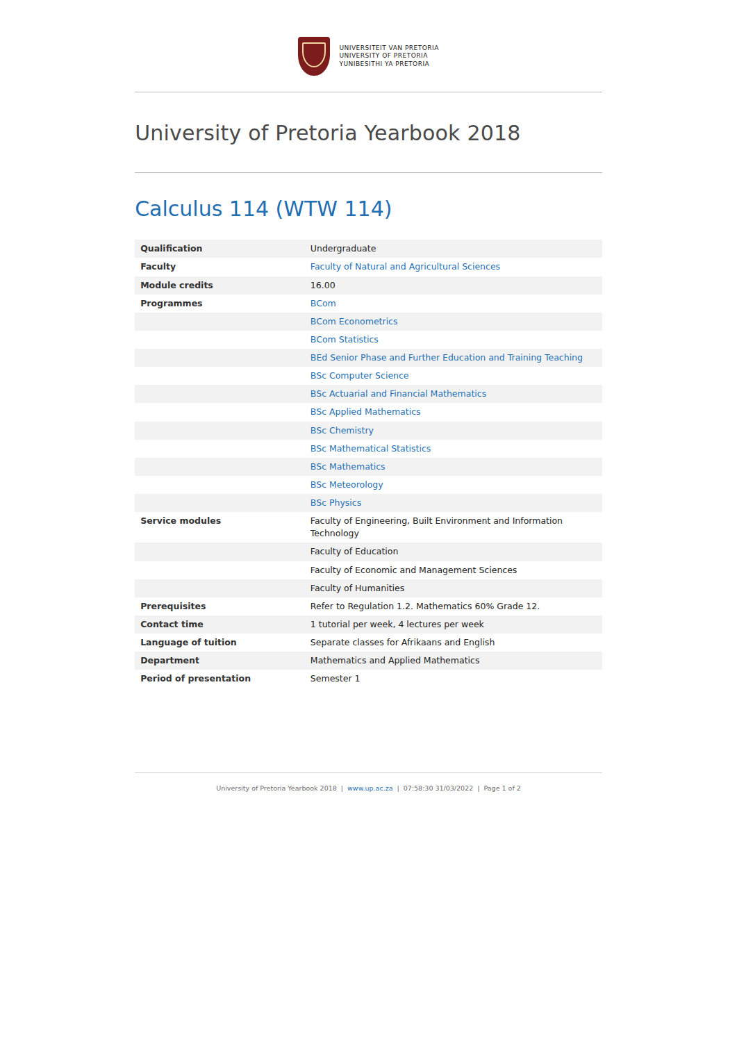UNIVERSITEIT VAN PRETORIA
UNIVERSITY OF PRETORIA
YUNIBESITHI YA PRETORIA
University of Pretoria Yearbook 2018
Calculus 114 (WTW 114)
| Qualification | Undergraduate |
| Faculty | Faculty of Natural and Agricultural Sciences |
| Module credits | 16.00 |
| Programmes | BCom |
| | BCom Econometrics |
| | BCom Statistics |
| | BEd Senior Phase and Further Education and Training Teaching |
| | BSc Computer Science |
| | BSc Actuarial and Financial Mathematics |
| | BSc Applied Mathematics |
| | BSc Chemistry |
| | BSc Mathematical Statistics |
| | BSc Mathematics |
| | BSc Meteorology |
| | BSc Physics |
| Service modules | Faculty of Engineering, Built Environment and Information Technology |
| | Faculty of Education |
| | Faculty of Economic and Management Sciences |
| | Faculty of Humanities |
| Prerequisites | Refer to Regulation 1.2. Mathematics 60% Grade 12. |
| Contact time | 1 tutorial per week, 4 lectures per week |
| Language of tuition | Separate classes for Afrikaans and English |
| Department | Mathematics and Applied Mathematics |
| Period of presentation | Semester 1 |
University of Pretoria Yearbook 2018 | www.up.ac.za | 07:58:30 31/03/2022 | Page 1 of 2